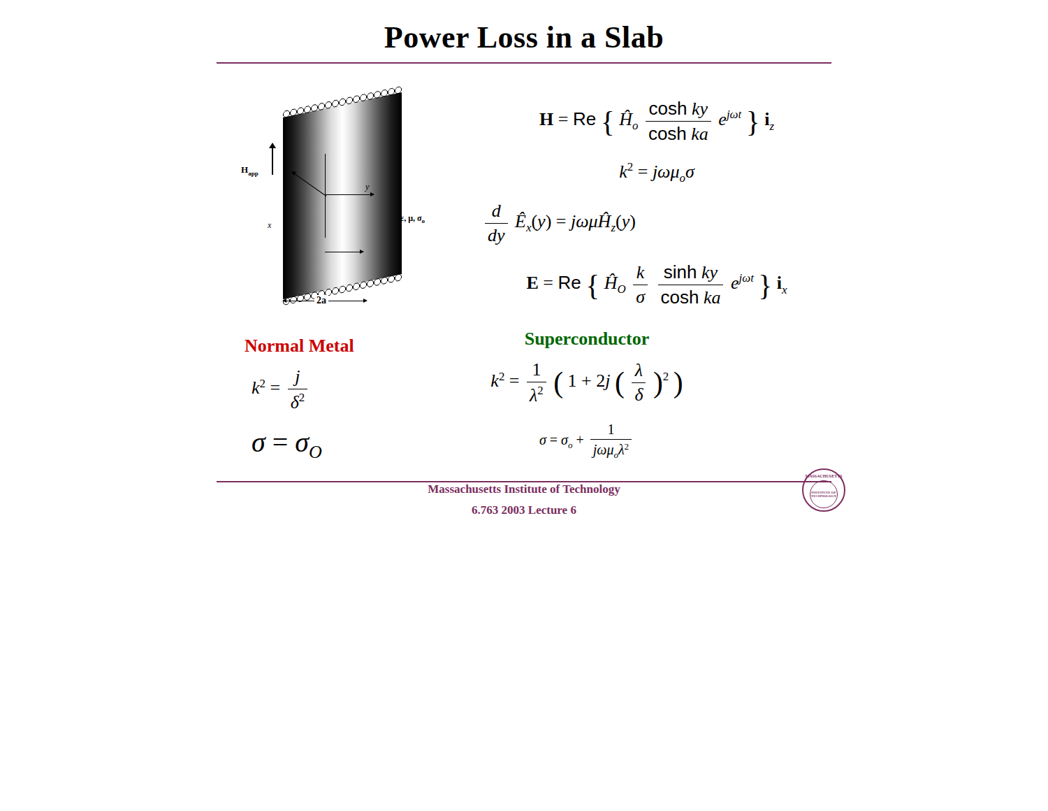Power Loss in a Slab
Happ
y
x
ε, μ, σo
2a
H = Re { Ĥo cosh ky cosh ka ejωt } iz
k2 = jωμoσ
d dy Êx(y) = jωμĤz(y)
E = Re { ĤO k σ sinh ky cosh ka ejωt } ix
Normal Metal
k2 = j δ2
σ = σO
Superconductor
k2 = 1 λ2 ( 1 + 2j ( λ δ )2 )
σ = σo + 1 jωμoλ2
Massachusetts Institute of Technology
6.763 2003 Lecture 6
MASSACHUSETTS
INSTITUTE OF
TECHNOLOGY